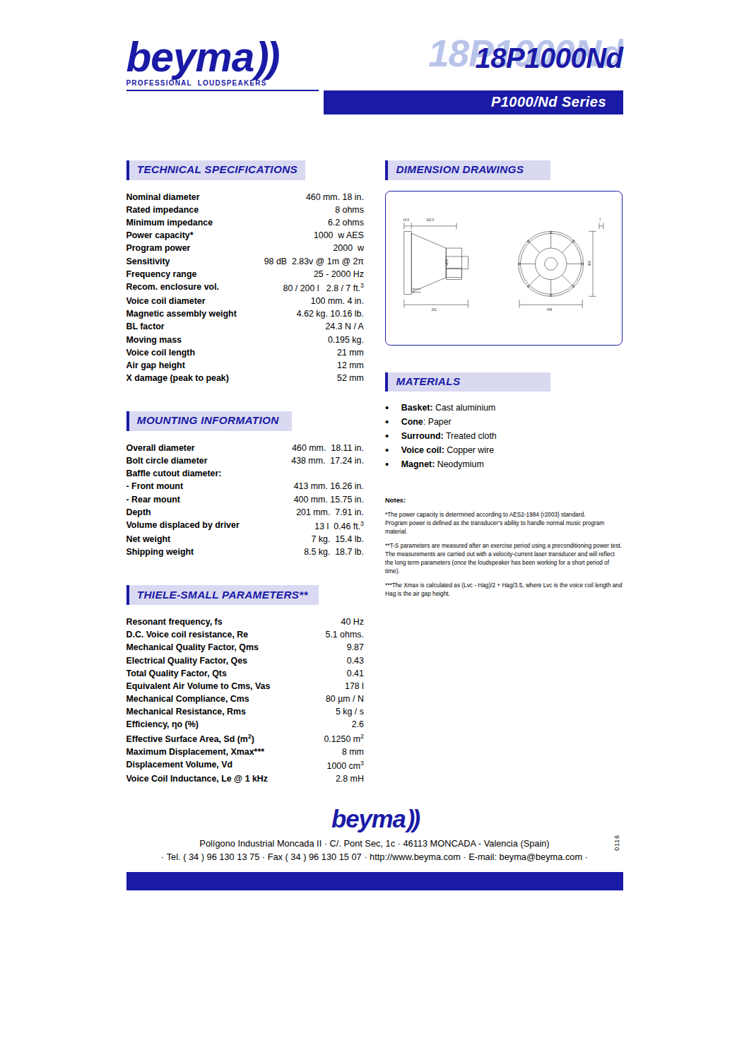beyma))
PROFESSIONAL LOUDSPEAKERS
18P1000Nd
18P1000Nd
P1000/Nd Series
TECHNICAL SPECIFICATIONS
| Nominal diameter | 460 mm. 18 in. |
| Rated impedance | 8 ohms |
| Minimum impedance | 6.2 ohms |
| Power capacity* | 1000 w AES |
| Program power | 2000 w |
| Sensitivity | 98 dB 2.83v @ 1m @ 2π |
| Frequency range | 25 - 2000 Hz |
| Recom. enclosure vol. | 80 / 200 l 2.8 / 7 ft. 3 |
| Voice coil diameter | 100 mm. 4 in. |
| Magnetic assembly weight | 4.62 kg. 10.16 lb. |
| BL factor | 24.3 N / A |
| Moving mass | 0.195 kg. |
| Voice coil length | 21 mm |
| Air gap height | 12 mm |
| X damage (peak to peak) | 52 mm |
MOUNTING INFORMATION
| Overall diameter | 460 mm. 18.11 in. |
| Bolt circle diameter | 438 mm. 17.24 in. |
| Baffle cutout diameter: | |
| - Front mount | 413 mm. 16.26 in. |
| - Rear mount | 400 mm. 15.75 in. |
| Depth | 201 mm. 7.91 in. |
| Volume displaced by driver | 13 l 0.46 ft. 3 |
| Net weight | 7 kg. 15.4 lb. |
| Shipping weight | 8.5 kg. 18.7 lb. |
THIELE-SMALL PARAMETERS**
| Resonant frequency, fs | 40 Hz |
| D.C. Voice coil resistance, Re | 5.1 ohms. |
| Mechanical Quality Factor, Qms | 9.87 |
| Electrical Quality Factor, Qes | 0.43 |
| Total Quality Factor, Qts | 0.41 |
| Equivalent Air Volume to Cms, Vas | 178 l |
| Mechanical Compliance, Cms | 80 µm / N |
| Mechanical Resistance, Rms | 5 kg / s |
| Efficiency, ηo (%) | 2.6 |
| Effective Surface Area, Sd (m 2 ) | 0.1250 m 2 |
| Maximum Displacement, Xmax*** | 8 mm |
| Displacement Volume, Vd | 1000 cm 3 |
| Voice Coil Inductance, Le @ 1 kHz | 2.8 mH |
DIMENSION DRAWINGS
14.5 182.5 ⌀413 201 7 460 438
MATERIALS
Basket: Cast aluminium
Cone: Paper
Surround: Treated cloth
Voice coil: Copper wire
Magnet: Neodymium
Notes:
*The power capacity is determined according to AES2-1984 (r2003) standard.
Program power is defined as the transducer’s ability to handle normal music program material.
**T-S parameters are measured after an exercise period using a preconditioning power test. The measurements are carried out with a velocity-current laser transducer and will reflect the long term parameters (once the loudspeaker has been working for a short period of time).
***The Xmax is calculated as (Lvc - Hag)/2 + Hag/3.5, where Lvc is the voice coil length and Hag is the air gap height.
beyma))
Polígono Industrial Moncada II · C/. Pont Sec, 1c · 46113 MONCADA - Valencia (Spain)
· Tel. ( 34 ) 96 130 13 75 · Fax ( 34 ) 96 130 15 07 · http://www.beyma.com · E-mail: beyma@beyma.com ·
0116